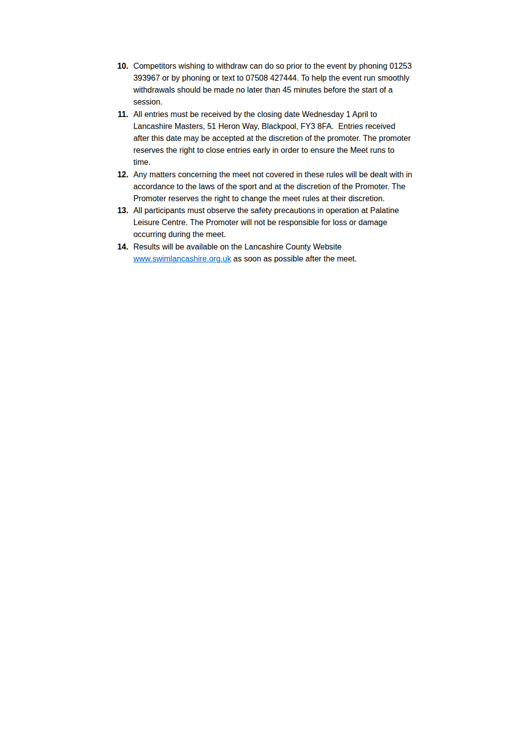Competitors wishing to withdraw can do so prior to the event by phoning 01253 393967 or by phoning or text to 07508 427444. To help the event run smoothly withdrawals should be made no later than 45 minutes before the start of a session.
All entries must be received by the closing date Wednesday 1 April to Lancashire Masters, 51 Heron Way, Blackpool, FY3 8FA. Entries received after this date may be accepted at the discretion of the promoter. The promoter reserves the right to close entries early in order to ensure the Meet runs to time.
Any matters concerning the meet not covered in these rules will be dealt with in accordance to the laws of the sport and at the discretion of the Promoter. The Promoter reserves the right to change the meet rules at their discretion.
All participants must observe the safety precautions in operation at Palatine Leisure Centre. The Promoter will not be responsible for loss or damage occurring during the meet.
Results will be available on the Lancashire County Website www.swimlancashire.org.uk as soon as possible after the meet.